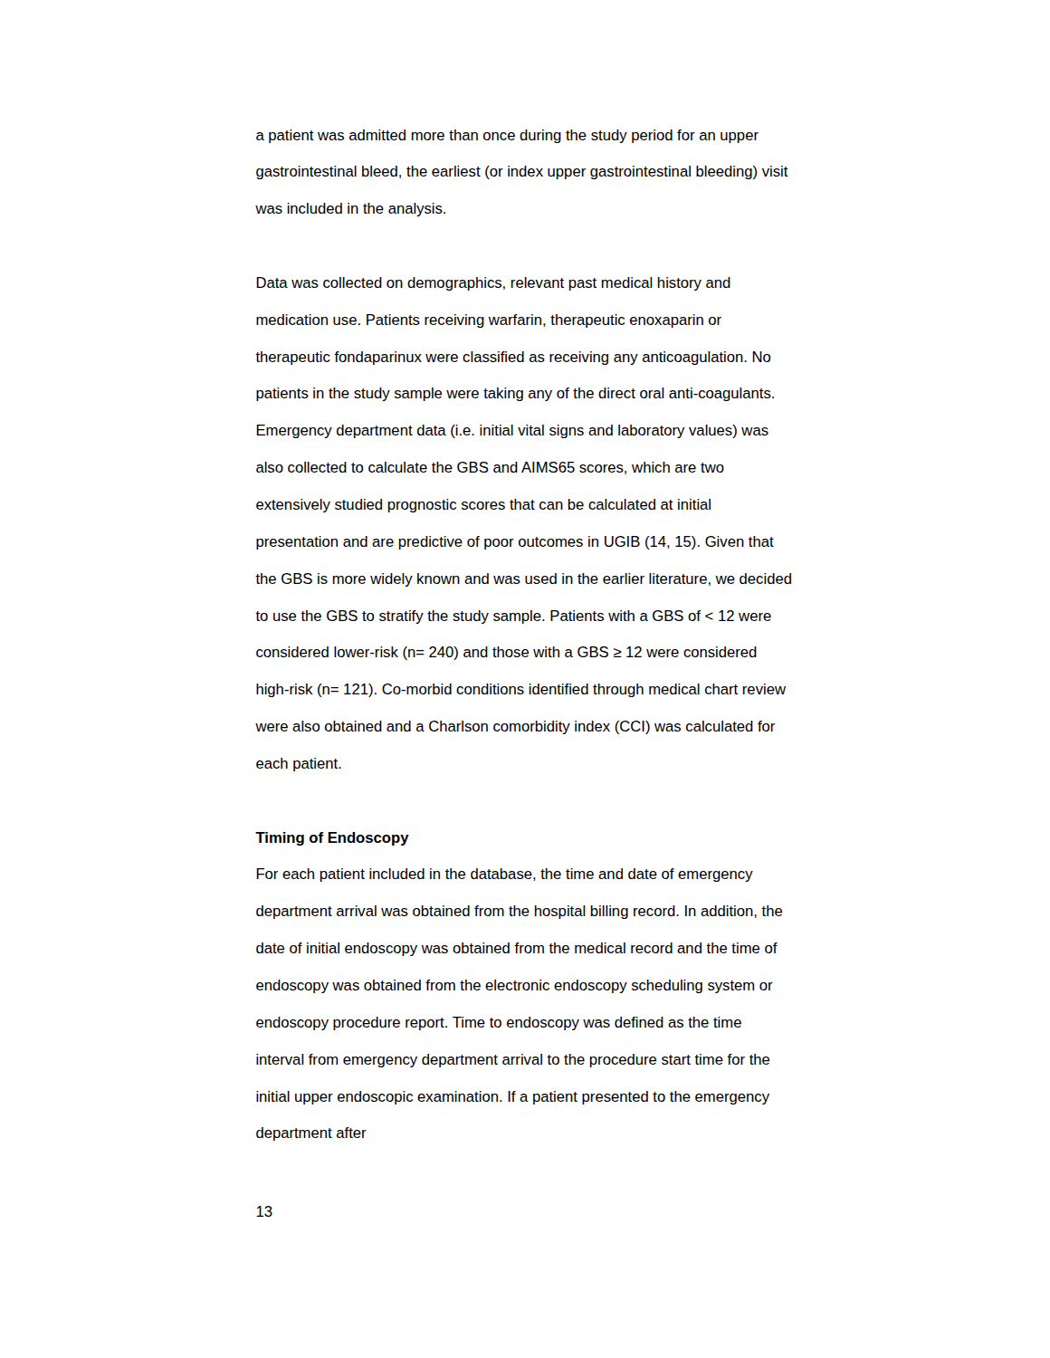a patient was admitted more than once during the study period for an upper gastrointestinal bleed, the earliest (or index upper gastrointestinal bleeding) visit was included in the analysis.
Data was collected on demographics, relevant past medical history and medication use. Patients receiving warfarin, therapeutic enoxaparin or therapeutic fondaparinux were classified as receiving any anticoagulation. No patients in the study sample were taking any of the direct oral anti-coagulants. Emergency department data (i.e. initial vital signs and laboratory values) was also collected to calculate the GBS and AIMS65 scores, which are two extensively studied prognostic scores that can be calculated at initial presentation and are predictive of poor outcomes in UGIB (14, 15). Given that the GBS is more widely known and was used in the earlier literature, we decided to use the GBS to stratify the study sample. Patients with a GBS of < 12 were considered lower-risk (n= 240) and those with a GBS ≥ 12 were considered high-risk (n= 121). Co-morbid conditions identified through medical chart review were also obtained and a Charlson comorbidity index (CCI) was calculated for each patient.
Timing of Endoscopy
For each patient included in the database, the time and date of emergency department arrival was obtained from the hospital billing record. In addition, the date of initial endoscopy was obtained from the medical record and the time of endoscopy was obtained from the electronic endoscopy scheduling system or endoscopy procedure report. Time to endoscopy was defined as the time interval from emergency department arrival to the procedure start time for the initial upper endoscopic examination. If a patient presented to the emergency department after
13